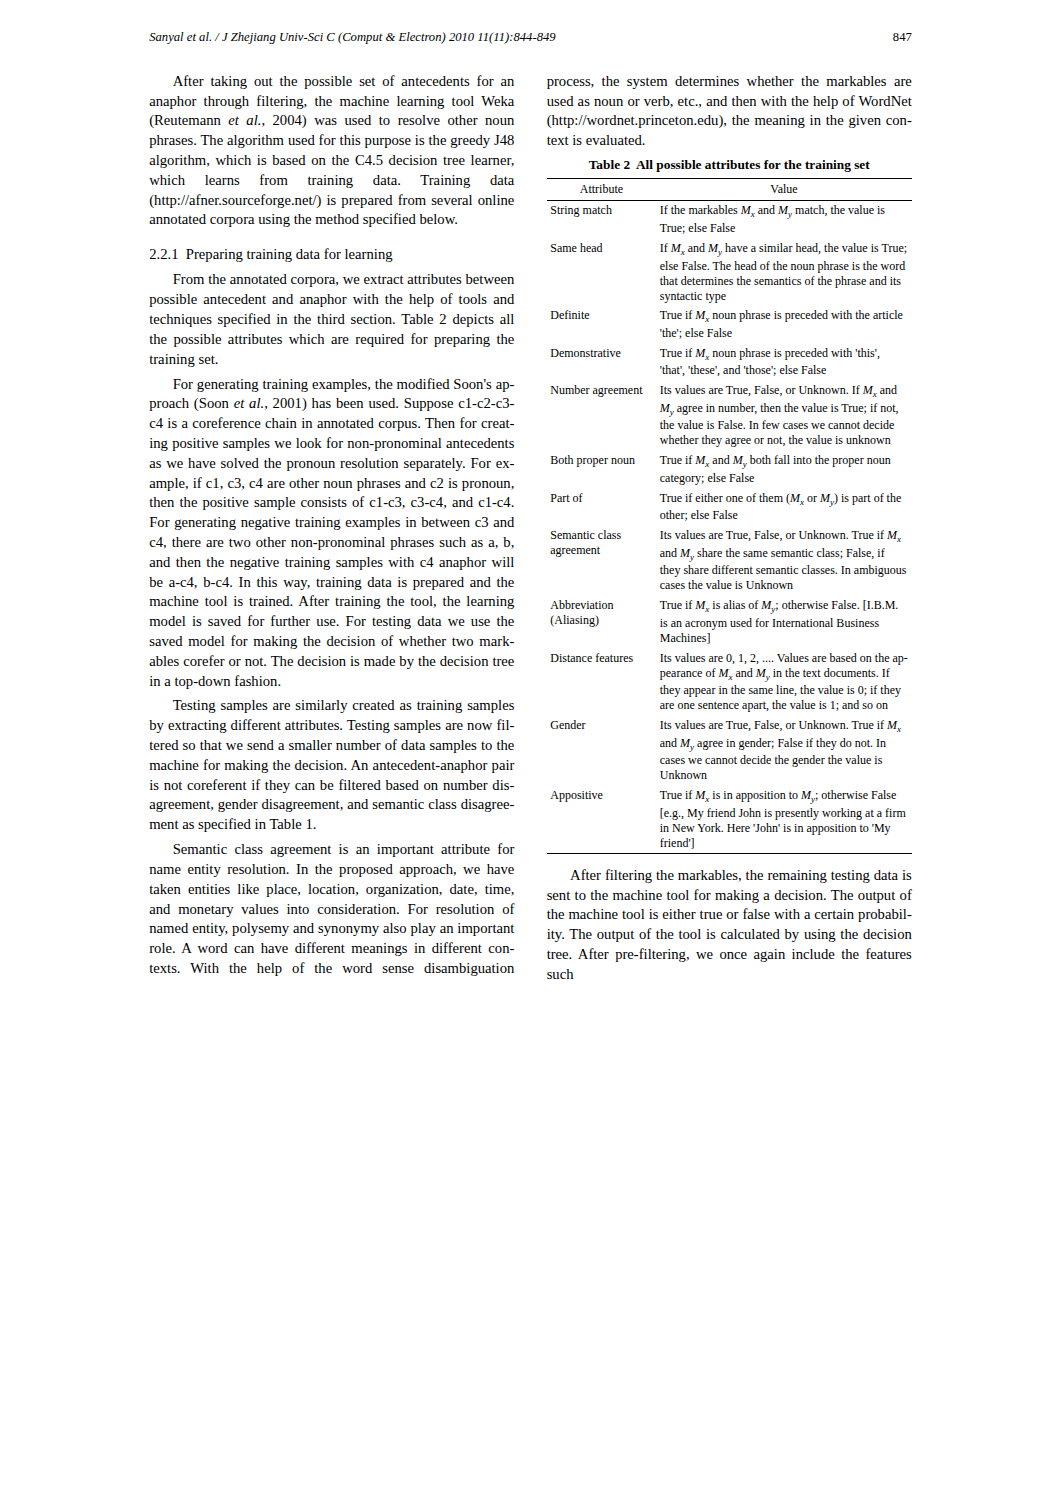Sanyal et al. / J Zhejiang Univ-Sci C (Comput & Electron) 2010 11(11):844-849 847
After taking out the possible set of antecedents for an anaphor through filtering, the machine learning tool Weka (Reutemann et al., 2004) was used to resolve other noun phrases. The algorithm used for this purpose is the greedy J48 algorithm, which is based on the C4.5 decision tree learner, which learns from training data. Training data (http://afner.sourceforge.net/) is prepared from several online annotated corpora using the method specified below.
2.2.1 Preparing training data for learning
From the annotated corpora, we extract attributes between possible antecedent and anaphor with the help of tools and techniques specified in the third section. Table 2 depicts all the possible attributes which are required for preparing the training set.
For generating training examples, the modified Soon's approach (Soon et al., 2001) has been used. Suppose c1-c2-c3-c4 is a coreference chain in annotated corpus. Then for creating positive samples we look for non-pronominal antecedents as we have solved the pronoun resolution separately. For example, if c1, c3, c4 are other noun phrases and c2 is pronoun, then the positive sample consists of c1-c3, c3-c4, and c1-c4. For generating negative training examples in between c3 and c4, there are two other non-pronominal phrases such as a, b, and then the negative training samples with c4 anaphor will be a-c4, b-c4. In this way, training data is prepared and the machine tool is trained. After training the tool, the learning model is saved for further use. For testing data we use the saved model for making the decision of whether two markables corefer or not. The decision is made by the decision tree in a top-down fashion.
Testing samples are similarly created as training samples by extracting different attributes. Testing samples are now filtered so that we send a smaller number of data samples to the machine for making the decision. An antecedent-anaphor pair is not coreferent if they can be filtered based on number disagreement, gender disagreement, and semantic class disagreement as specified in Table 1.
Semantic class agreement is an important attribute for name entity resolution. In the proposed approach, we have taken entities like place, location, organization, date, time, and monetary values into consideration. For resolution of named entity, polysemy and synonymy also play an important role. A word can have different meanings in different contexts. With the help of the word sense disambiguation process, the system determines whether the markables are used as noun or verb, etc., and then with the help of WordNet (http://wordnet.princeton.edu), the meaning in the given context is evaluated.
Table 2 All possible attributes for the training set
| Attribute | Value |
| --- | --- |
| String match | If the markables M x and M y match, the value is True; else False |
| Same head | If M x and M y have a similar head, the value is True; else False. The head of the noun phrase is the word that determines the semantics of the phrase and its syntactic type |
| Definite | True if M x noun phrase is preceded with the article 'the'; else False |
| Demonstrative | True if M x noun phrase is preceded with 'this', 'that', 'these', and 'those'; else False |
| Number agreement | Its values are True, False, or Unknown. If M x and M y agree in number, then the value is True; if not, the value is False. In few cases we cannot decide whether they agree or not, the value is unknown |
| Both proper noun | True if M x and M y both fall into the proper noun category; else False |
| Part of | True if either one of them ( M x or M y ) is part of the other; else False |
| Semantic class agreement | Its values are True, False, or Unknown. True if M x and M y share the same semantic class; False, if they share different semantic classes. In ambiguous cases the value is Unknown |
| Abbreviation (Aliasing) | True if M x is alias of M y ; otherwise False. [I.B.M. is an acronym used for International Business Machines] |
| Distance features | Its values are 0, 1, 2, .... Values are based on the appearance of M x and M y in the text documents. If they appear in the same line, the value is 0; if they are one sentence apart, the value is 1; and so on |
| Gender | Its values are True, False, or Unknown. True if M x and M y agree in gender; False if they do not. In cases we cannot decide the gender the value is Unknown |
| Appositive | True if M x is in apposition to M y ; otherwise False [e.g., My friend John is presently working at a firm in New York. Here 'John' is in apposition to 'My friend'] |
After filtering the markables, the remaining testing data is sent to the machine tool for making a decision. The output of the machine tool is either true or false with a certain probability. The output of the tool is calculated by using the decision tree. After pre-filtering, we once again include the features such